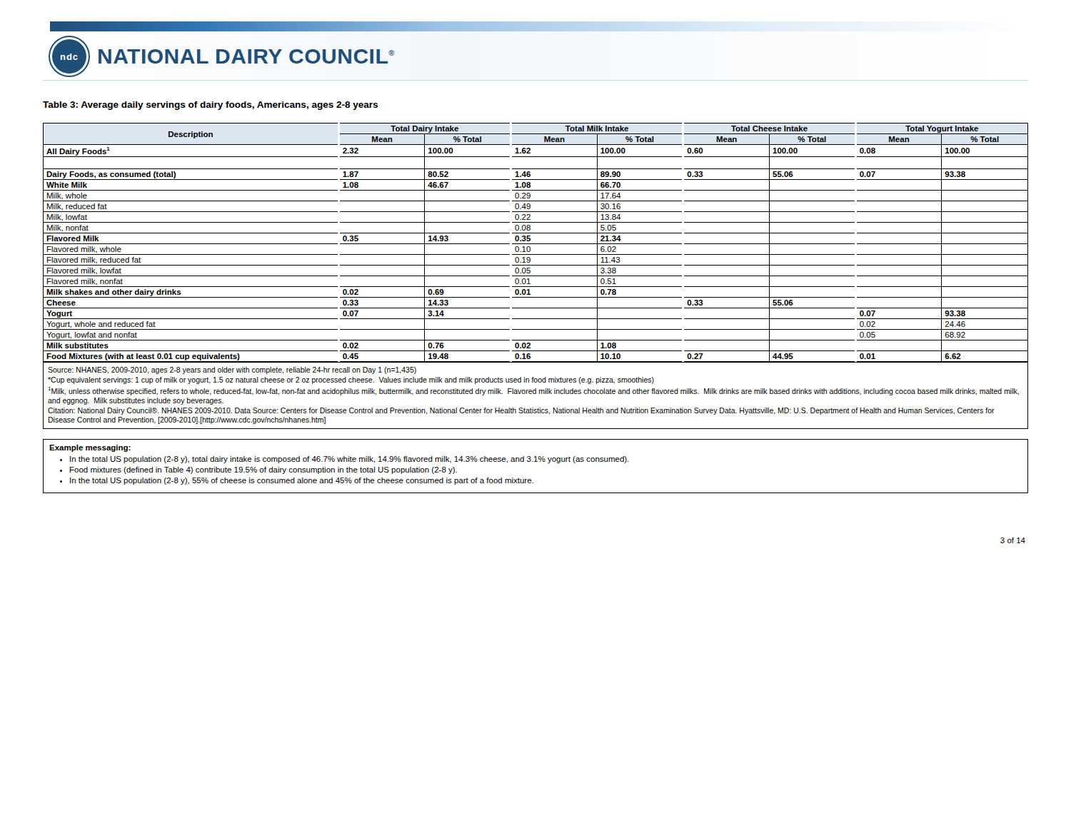ndc
NATIONAL DAIRY COUNCIL®
Table 3: Average daily servings of dairy foods, Americans, ages 2-8 years
| Description | Total Dairy Intake | Total Milk Intake | Total Cheese Intake | Total Yogurt Intake |
| --- | --- | --- | --- | --- |
| Mean | % Total | Mean | % Total | Mean | % Total | Mean | % Total |
| All Dairy Foods 1 | 2.32 | 100.00 | 1.62 | 100.00 | 0.60 | 100.00 | 0.08 | 100.00 |
| Dairy Foods, as consumed (total) | 1.87 | 80.52 | 1.46 | 89.90 | 0.33 | 55.06 | 0.07 | 93.38 |
| White Milk | 1.08 | 46.67 | 1.08 | 66.70 | | | | |
| Milk, whole | | | 0.29 | 17.64 | | | | |
| Milk, reduced fat | | | 0.49 | 30.16 | | | | |
| Milk, lowfat | | | 0.22 | 13.84 | | | | |
| Milk, nonfat | | | 0.08 | 5.05 | | | | |
| Flavored Milk | 0.35 | 14.93 | 0.35 | 21.34 | | | | |
| Flavored milk, whole | | | 0.10 | 6.02 | | | | |
| Flavored milk, reduced fat | | | 0.19 | 11.43 | | | | |
| Flavored milk, lowfat | | | 0.05 | 3.38 | | | | |
| Flavored milk, nonfat | | | 0.01 | 0.51 | | | | |
| Milk shakes and other dairy drinks | 0.02 | 0.69 | 0.01 | 0.78 | | | | |
| Cheese | 0.33 | 14.33 | | | 0.33 | 55.06 | | |
| Yogurt | 0.07 | 3.14 | | | | | 0.07 | 93.38 |
| Yogurt, whole and reduced fat | | | | | | | 0.02 | 24.46 |
| Yogurt, lowfat and nonfat | | | | | | | 0.05 | 68.92 |
| Milk substitutes | 0.02 | 0.76 | 0.02 | 1.08 | | | | |
| Food Mixtures (with at least 0.01 cup equivalents) | 0.45 | 19.48 | 0.16 | 10.10 | 0.27 | 44.95 | 0.01 | 6.62 |
Source: NHANES, 2009-2010, ages 2-8 years and older with complete, reliable 24-hr recall on Day 1 (n=1,435)
*Cup equivalent servings: 1 cup of milk or yogurt, 1.5 oz natural cheese or 2 oz processed cheese. Values include milk and milk products used in food mixtures (e.g. pizza, smoothies)
1Milk, unless otherwise specified, refers to whole, reduced-fat, low-fat, non-fat and acidophilus milk, buttermilk, and reconstituted dry milk. Flavored milk includes chocolate and other flavored milks. Milk drinks are milk based drinks with additions, including cocoa based milk drinks, malted milk, and eggnog. Milk substitutes include soy beverages.
Citation: National Dairy Council®. NHANES 2009-2010. Data Source: Centers for Disease Control and Prevention, National Center for Health Statistics, National Health and Nutrition Examination Survey Data. Hyattsville, MD: U.S. Department of Health and Human Services, Centers for Disease Control and Prevention, [2009-2010].[http://www.cdc.gov/nchs/nhanes.htm]
Example messaging:
In the total US population (2-8 y), total dairy intake is composed of 46.7% white milk, 14.9% flavored milk, 14.3% cheese, and 3.1% yogurt (as consumed).
Food mixtures (defined in Table 4) contribute 19.5% of dairy consumption in the total US population (2-8 y).
In the total US population (2-8 y), 55% of cheese is consumed alone and 45% of the cheese consumed is part of a food mixture.
3 of 14